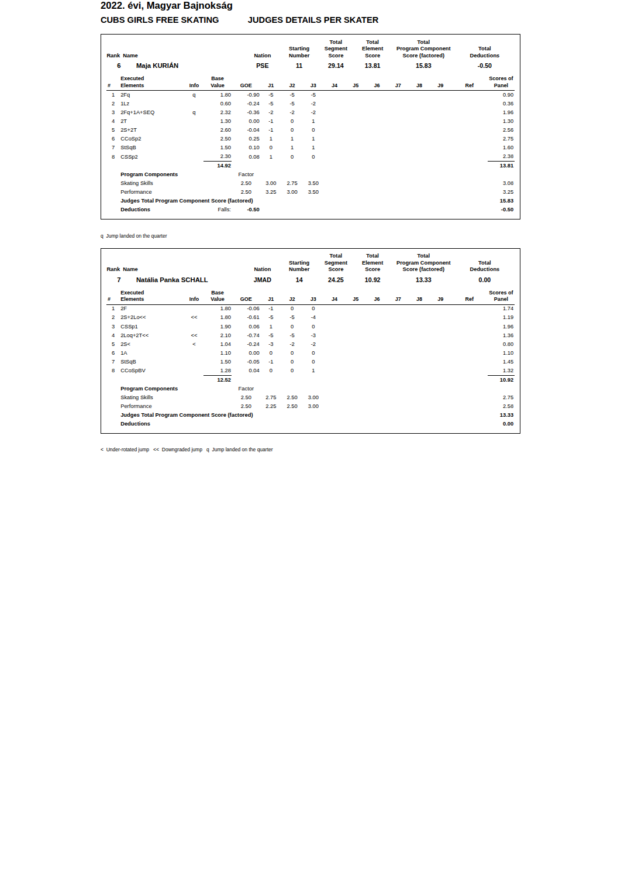2022. évi, Magyar Bajnokság
CUBS GIRLS FREE SKATING JUDGES DETAILS PER SKATER
| Rank | Name | Nation | Starting Number | Total Segment Score | Total Element Score | Total Program Component Score (factored) | Total Deductions |
| 6 | Maja KURIÁN | PSE | 11 | 29.14 | 13.81 | 15.83 | -0.50 |
| # | Executed Elements | Info | Base Value | GOE | J1 | J2 | J3 | J4 | J5 | J6 | J7 | J8 | J9 | Ref | Scores of Panel |
| --- | --- | --- | --- | --- | --- | --- | --- | --- | --- | --- | --- | --- | --- | --- | --- |
| 1 | 2Fq | q | 1.80 | -0.90 | -5 | -5 | -5 | | | | | | | | 0.90 |
| 2 | 1Lz | | 0.60 | -0.24 | -5 | -5 | -2 | | | | | | | | 0.36 |
| 3 | 2Fq+1A+SEQ | q | 2.32 | -0.36 | -2 | -2 | -2 | | | | | | | | 1.96 |
| 4 | 2T | | 1.30 | 0.00 | -1 | 0 | 1 | | | | | | | | 1.30 |
| 5 | 2S+2T | | 2.60 | -0.04 | -1 | 0 | 0 | | | | | | | | 2.56 |
| 6 | CCoSp2 | | 2.50 | 0.25 | 1 | 1 | 1 | | | | | | | | 2.75 |
| 7 | StSqB | | 1.50 | 0.10 | 0 | 1 | 1 | | | | | | | | 1.60 |
| 8 | CSSp2 | | 2.30 | 0.08 | 1 | 0 | 0 | | | | | | | | 2.38 |
| | | | 14.92 | | | | | | | | | | | | 13.81 |
| | Program Components | Factor | |
| | Skating Skills | 2.50 | 3.00 | 2.75 | 3.50 | | | | | | | | 3.08 |
| | Performance | 2.50 | 3.25 | 3.00 | 3.50 | | | | | | | | 3.25 |
| | Judges Total Program Component Score (factored) | | 15.83 |
| | Deductions | Falls: | -0.50 | | -0.50 |
q Jump landed on the quarter
| Rank | Name | Nation | Starting Number | Total Segment Score | Total Element Score | Total Program Component Score (factored) | Total Deductions |
| 7 | Natália Panka SCHALL | JMAD | 14 | 24.25 | 10.92 | 13.33 | 0.00 |
| # | Executed Elements | Info | Base Value | GOE | J1 | J2 | J3 | J4 | J5 | J6 | J7 | J8 | J9 | Ref | Scores of Panel |
| --- | --- | --- | --- | --- | --- | --- | --- | --- | --- | --- | --- | --- | --- | --- | --- |
| 1 | 2F | | 1.80 | -0.06 | -1 | 0 | 0 | | | | | | | | 1.74 |
| 2 | 2S+2Lo<< | << | 1.80 | -0.61 | -5 | -5 | -4 | | | | | | | | 1.19 |
| 3 | CSSp1 | | 1.90 | 0.06 | 1 | 0 | 0 | | | | | | | | 1.96 |
| 4 | 2Loq+2T<< | << | 2.10 | -0.74 | -5 | -5 | -3 | | | | | | | | 1.36 |
| 5 | 2S< | < | 1.04 | -0.24 | -3 | -2 | -2 | | | | | | | | 0.80 |
| 6 | 1A | | 1.10 | 0.00 | 0 | 0 | 0 | | | | | | | | 1.10 |
| 7 | StSqB | | 1.50 | -0.05 | -1 | 0 | 0 | | | | | | | | 1.45 |
| 8 | CCoSpBV | | 1.28 | 0.04 | 0 | 0 | 1 | | | | | | | | 1.32 |
| | | | 12.52 | | | | | | | | | | | | 10.92 |
| | Program Components | Factor | |
| | Skating Skills | 2.50 | 2.75 | 2.50 | 3.00 | | | | | | | | 2.75 |
| | Performance | 2.50 | 2.25 | 2.50 | 3.00 | | | | | | | | 2.58 |
| | Judges Total Program Component Score (factored) | | 13.33 |
| | Deductions | | 0.00 |
< Under-rotated jump << Downgraded jump q Jump landed on the quarter